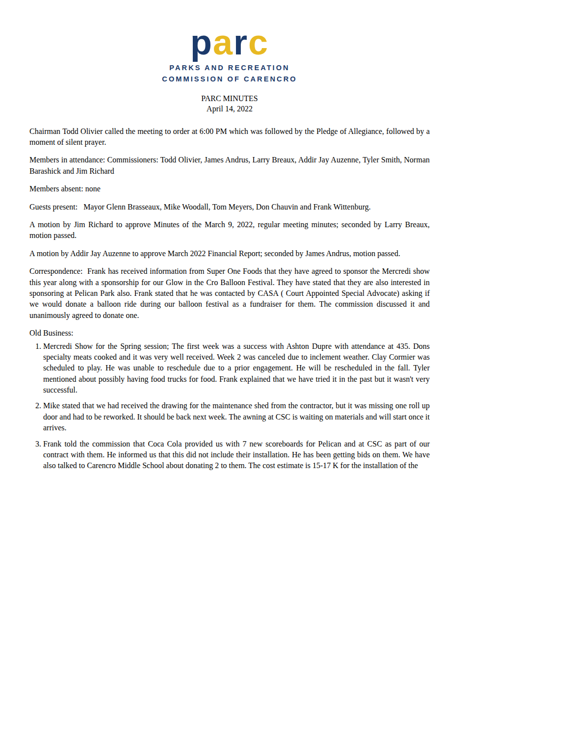parc
PARKS AND RECREATION COMMISSION OF CARENCRO
PARC MINUTES April 14, 2022
Chairman Todd Olivier called the meeting to order at 6:00 PM which was followed by the Pledge of Allegiance, followed by a moment of silent prayer.
Members in attendance: Commissioners: Todd Olivier, James Andrus, Larry Breaux, Addir Jay Auzenne, Tyler Smith, Norman Barashick and Jim Richard
Members absent: none
Guests present: Mayor Glenn Brasseaux, Mike Woodall, Tom Meyers, Don Chauvin and Frank Wittenburg.
A motion by Jim Richard to approve Minutes of the March 9, 2022, regular meeting minutes; seconded by Larry Breaux, motion passed.
A motion by Addir Jay Auzenne to approve March 2022 Financial Report; seconded by James Andrus, motion passed.
Correspondence: Frank has received information from Super One Foods that they have agreed to sponsor the Mercredi show this year along with a sponsorship for our Glow in the Cro Balloon Festival. They have stated that they are also interested in sponsoring at Pelican Park also. Frank stated that he was contacted by CASA ( Court Appointed Special Advocate) asking if we would donate a balloon ride during our balloon festival as a fundraiser for them. The commission discussed it and unanimously agreed to donate one.
Old Business:
Mercredi Show for the Spring session; The first week was a success with Ashton Dupre with attendance at 435. Dons specialty meats cooked and it was very well received. Week 2 was canceled due to inclement weather. Clay Cormier was scheduled to play. He was unable to reschedule due to a prior engagement. He will be rescheduled in the fall. Tyler mentioned about possibly having food trucks for food. Frank explained that we have tried it in the past but it wasn't very successful.
Mike stated that we had received the drawing for the maintenance shed from the contractor, but it was missing one roll up door and had to be reworked. It should be back next week. The awning at CSC is waiting on materials and will start once it arrives.
Frank told the commission that Coca Cola provided us with 7 new scoreboards for Pelican and at CSC as part of our contract with them. He informed us that this did not include their installation. He has been getting bids on them. We have also talked to Carencro Middle School about donating 2 to them. The cost estimate is 15-17 K for the installation of the